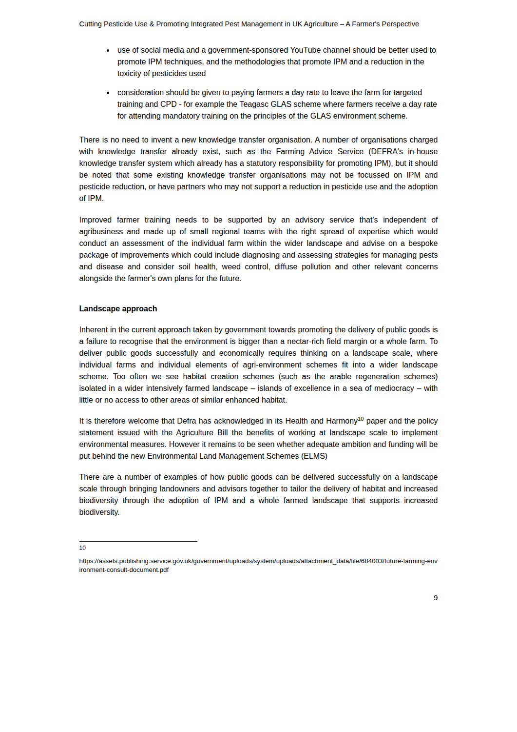Cutting Pesticide Use & Promoting Integrated Pest Management in UK Agriculture – A Farmer's Perspective
use of social media and a government-sponsored YouTube channel should be better used to promote IPM techniques, and the methodologies that promote IPM and a reduction in the toxicity of pesticides used
consideration should be given to paying farmers a day rate to leave the farm for targeted training and CPD - for example the Teagasc GLAS scheme where farmers receive a day rate for attending mandatory training on the principles of the GLAS environment scheme.
There is no need to invent a new knowledge transfer organisation. A number of organisations charged with knowledge transfer already exist, such as the Farming Advice Service (DEFRA's in-house knowledge transfer system which already has a statutory responsibility for promoting IPM), but it should be noted that some existing knowledge transfer organisations may not be focussed on IPM and pesticide reduction, or have partners who may not support a reduction in pesticide use and the adoption of IPM.
Improved farmer training needs to be supported by an advisory service that's independent of agribusiness and made up of small regional teams with the right spread of expertise which would conduct an assessment of the individual farm within the wider landscape and advise on a bespoke package of improvements which could include diagnosing and assessing strategies for managing pests and disease and consider soil health, weed control, diffuse pollution and other relevant concerns alongside the farmer's own plans for the future.
Landscape approach
Inherent in the current approach taken by government towards promoting the delivery of public goods is a failure to recognise that the environment is bigger than a nectar-rich field margin or a whole farm. To deliver public goods successfully and economically requires thinking on a landscape scale, where individual farms and individual elements of agri-environment schemes fit into a wider landscape scheme. Too often we see habitat creation schemes (such as the arable regeneration schemes) isolated in a wider intensively farmed landscape – islands of excellence in a sea of mediocracy – with little or no access to other areas of similar enhanced habitat.
It is therefore welcome that Defra has acknowledged in its Health and Harmony10 paper and the policy statement issued with the Agriculture Bill the benefits of working at landscape scale to implement environmental measures. However it remains to be seen whether adequate ambition and funding will be put behind the new Environmental Land Management Schemes (ELMS)
There are a number of examples of how public goods can be delivered successfully on a landscape scale through bringing landowners and advisors together to tailor the delivery of habitat and increased biodiversity through the adoption of IPM and a whole farmed landscape that supports increased biodiversity.
10
https://assets.publishing.service.gov.uk/government/uploads/system/uploads/attachment_data/file/684003/future-farming-environment-consult-document.pdf
9